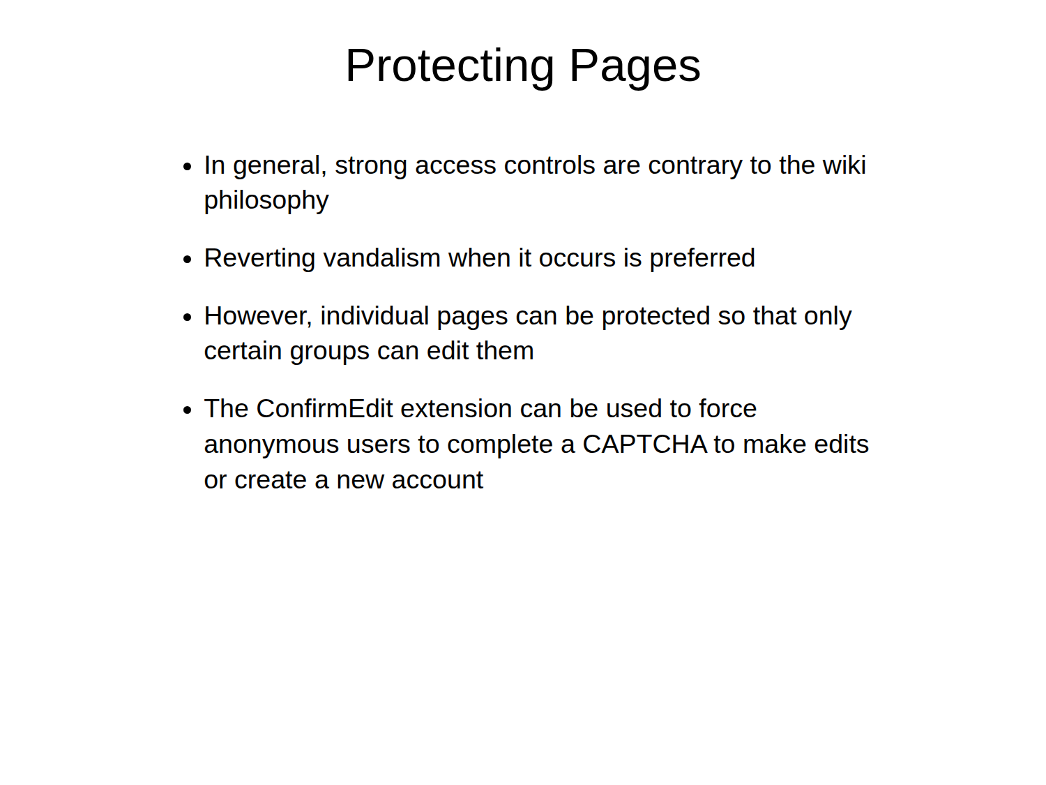Protecting Pages
In general, strong access controls are contrary to the wiki philosophy
Reverting vandalism when it occurs is preferred
However, individual pages can be protected so that only certain groups can edit them
The ConfirmEdit extension can be used to force anonymous users to complete a CAPTCHA to make edits or create a new account